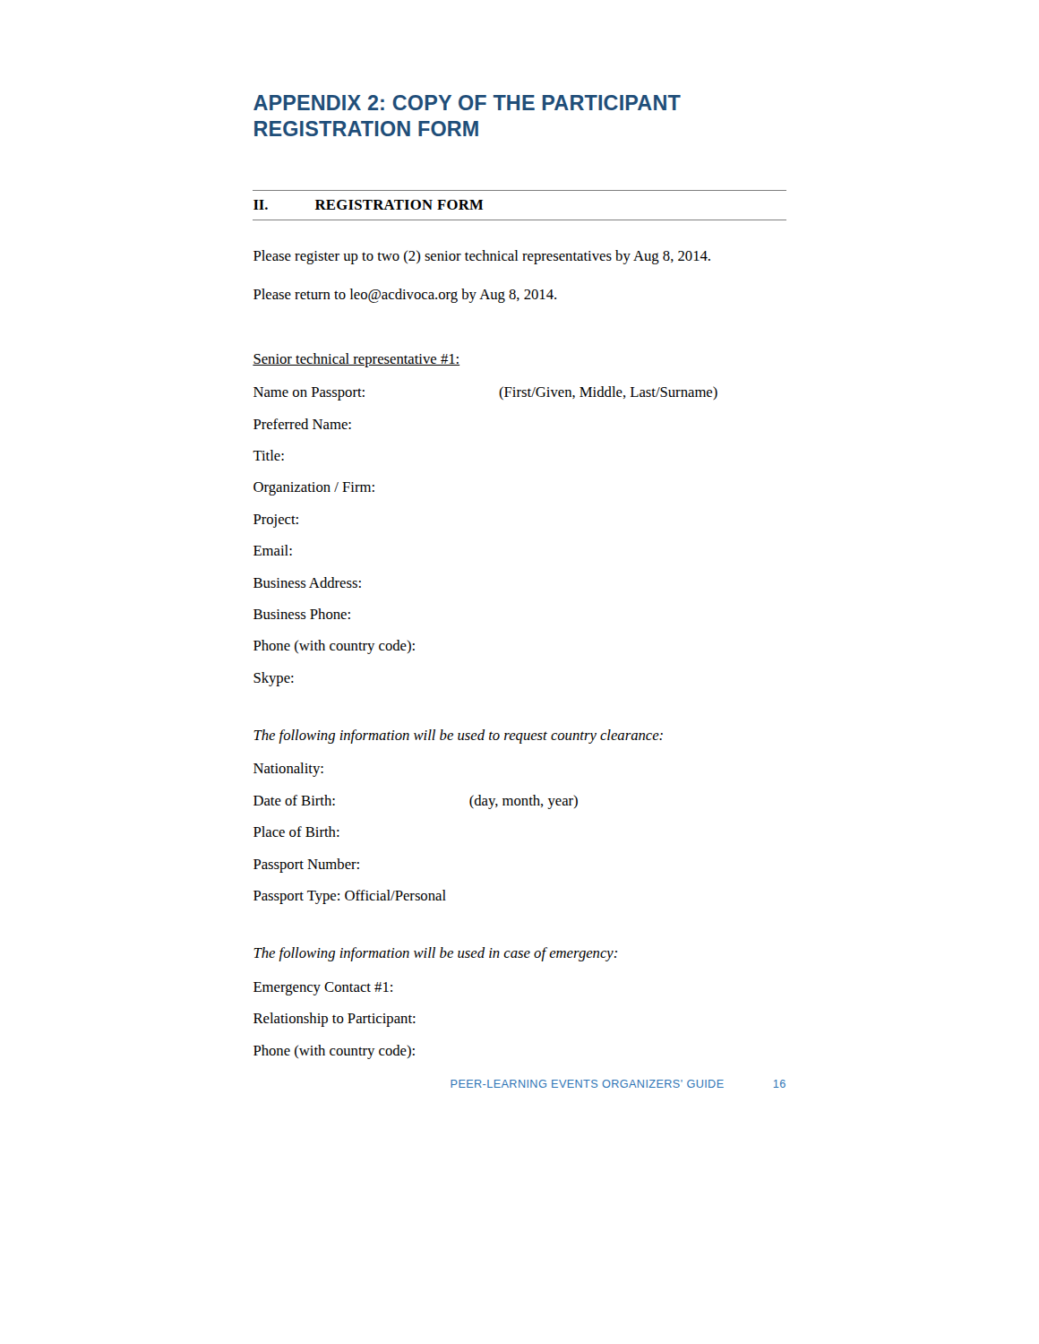APPENDIX 2: COPY OF THE PARTICIPANT REGISTRATION FORM
II. REGISTRATION FORM
Please register up to two (2) senior technical representatives by Aug 8, 2014.
Please return to leo@acdivoca.org by Aug 8, 2014.
Senior technical representative #1:
Name on Passport:(First/Given, Middle, Last/Surname)
Preferred Name:
Title:
Organization / Firm:
Project:
Email:
Business Address:
Business Phone:
Phone (with country code):
Skype:
The following information will be used to request country clearance:
Nationality:
Date of Birth:(day, month, year)
Place of Birth:
Passport Number:
Passport Type: Official/Personal
The following information will be used in case of emergency:
Emergency Contact #1:
Relationship to Participant:
Phone (with country code):
PEER-LEARNING EVENTS ORGANIZERS' GUIDE 16